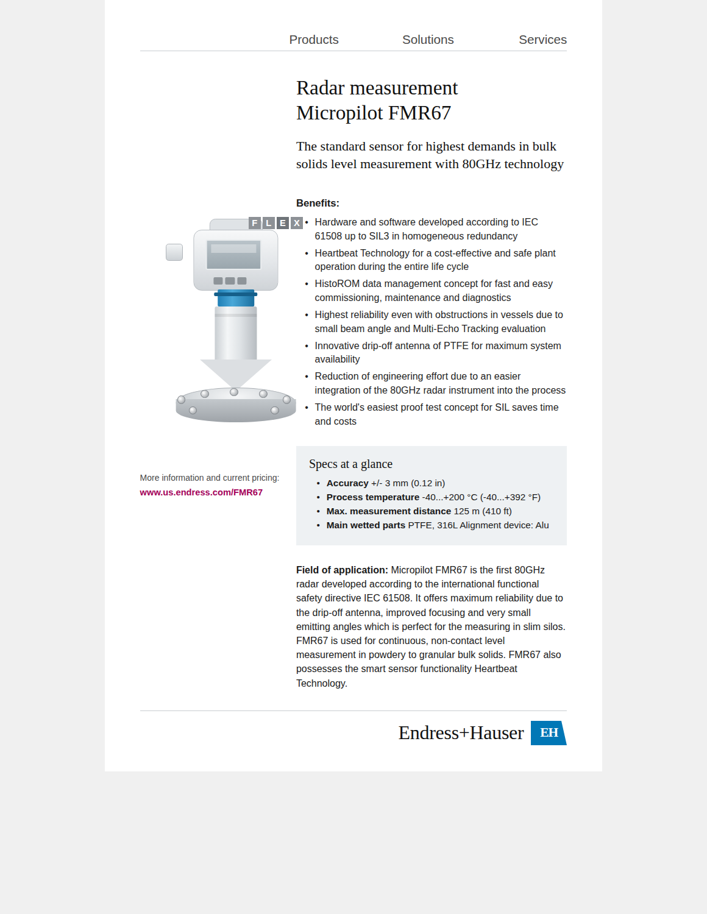Products Solutions Services
FLEX
More information and current pricing: www.us.endress.com/FMR67
Radar measurement
Micropilot FMR67
The standard sensor for highest demands in bulk solids level measurement with 80GHz technology
Benefits:
Hardware and software developed according to IEC 61508 up to SIL3 in homogeneous redundancy
Heartbeat Technology for a cost-effective and safe plant operation during the entire life cycle
HistoROM data management concept for fast and easy commissioning, maintenance and diagnostics
Highest reliability even with obstructions in vessels due to small beam angle and Multi-Echo Tracking evaluation
Innovative drip-off antenna of PTFE for maximum system availability
Reduction of engineering effort due to an easier integration of the 80GHz radar instrument into the process
The world's easiest proof test concept for SIL saves time and costs
Specs at a glance
Accuracy +/- 3 mm (0.12 in)
Process temperature -40...+200 °C (-40...+392 °F)
Max. measurement distance 125 m (410 ft)
Main wetted parts PTFE, 316L Alignment device: Alu
Field of application: Micropilot FMR67 is the first 80GHz radar developed according to the international functional safety directive IEC 61508. It offers maximum reliability due to the drip-off antenna, improved focusing and very small emitting angles which is perfect for the measuring in slim silos. FMR67 is used for continuous, non-contact level measurement in powdery to granular bulk solids. FMR67 also possesses the smart sensor functionality Heartbeat Technology.
Endress+Hauser EH